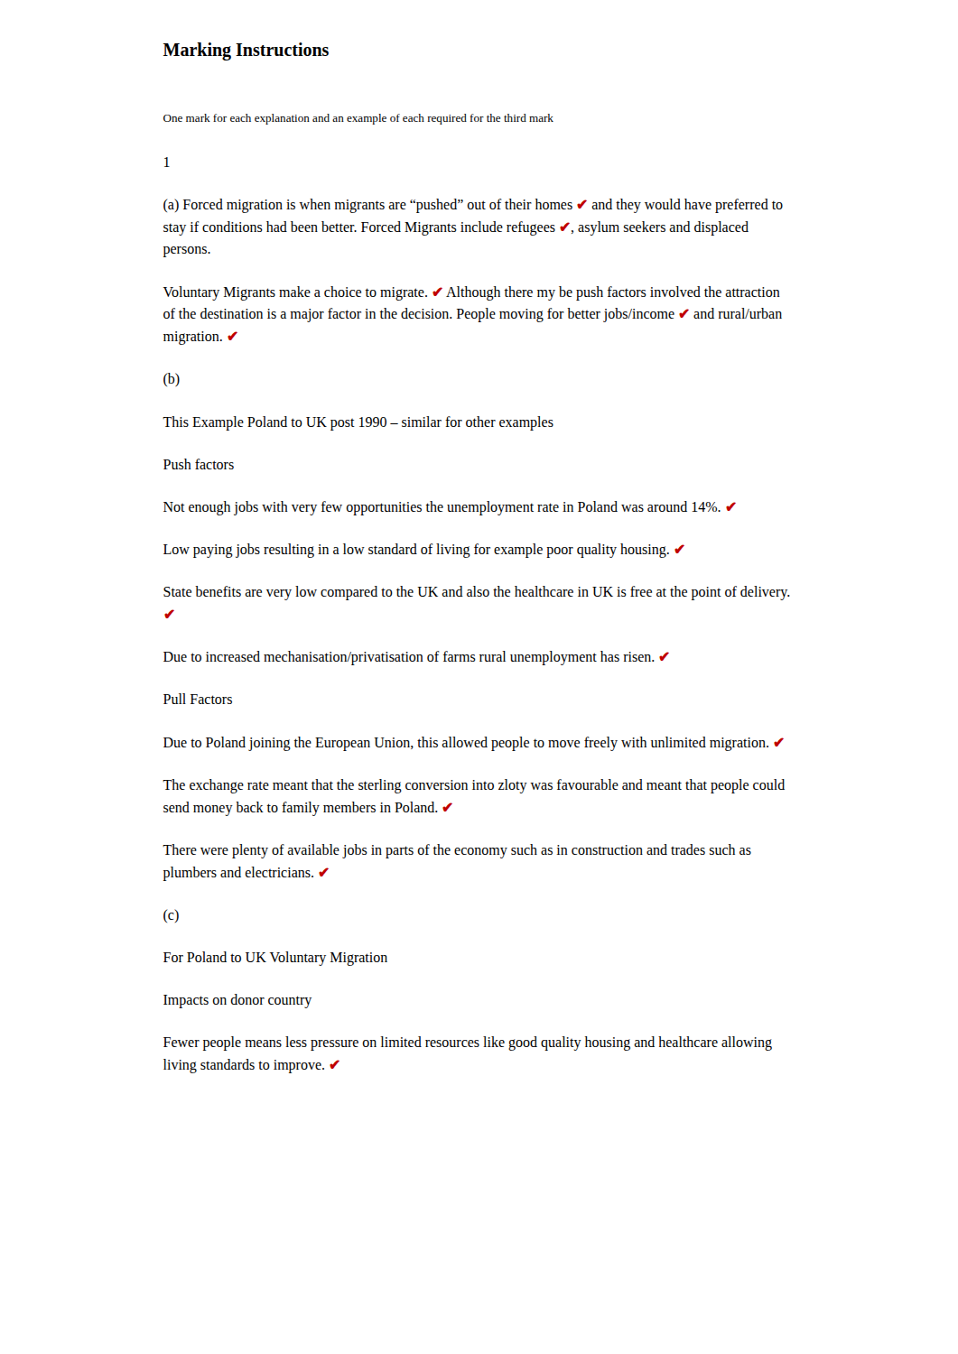Marking Instructions
One mark for each explanation and an example of each required for the third mark
1
(a) Forced migration is when migrants are “pushed” out of their homes ✔ and they would have preferred to stay if conditions had been better. Forced Migrants include refugees ✔, asylum seekers and displaced persons.
Voluntary Migrants make a choice to migrate. ✔ Although there my be push factors involved the attraction of the destination is a major factor in the decision. People moving for better jobs/income ✔ and rural/urban migration. ✔
(b)
This Example Poland to UK post 1990 – similar for other examples
Push factors
Not enough jobs with very few opportunities the unemployment rate in Poland was around 14%. ✔
Low paying jobs resulting in a low standard of living for example poor quality housing. ✔
State benefits are very low compared to the UK and also the healthcare in UK is free at the point of delivery. ✔
Due to increased mechanisation/privatisation of farms rural unemployment has risen. ✔
Pull Factors
Due to Poland joining the European Union, this allowed people to move freely with unlimited migration. ✔
The exchange rate meant that the sterling conversion into zloty was favourable and meant that people could send money back to family members in Poland. ✔
There were plenty of available jobs in parts of the economy such as in construction and trades such as plumbers and electricians. ✔
(c)
For Poland to UK Voluntary Migration
Impacts on donor country
Fewer people means less pressure on limited resources like good quality housing and healthcare allowing living standards to improve. ✔